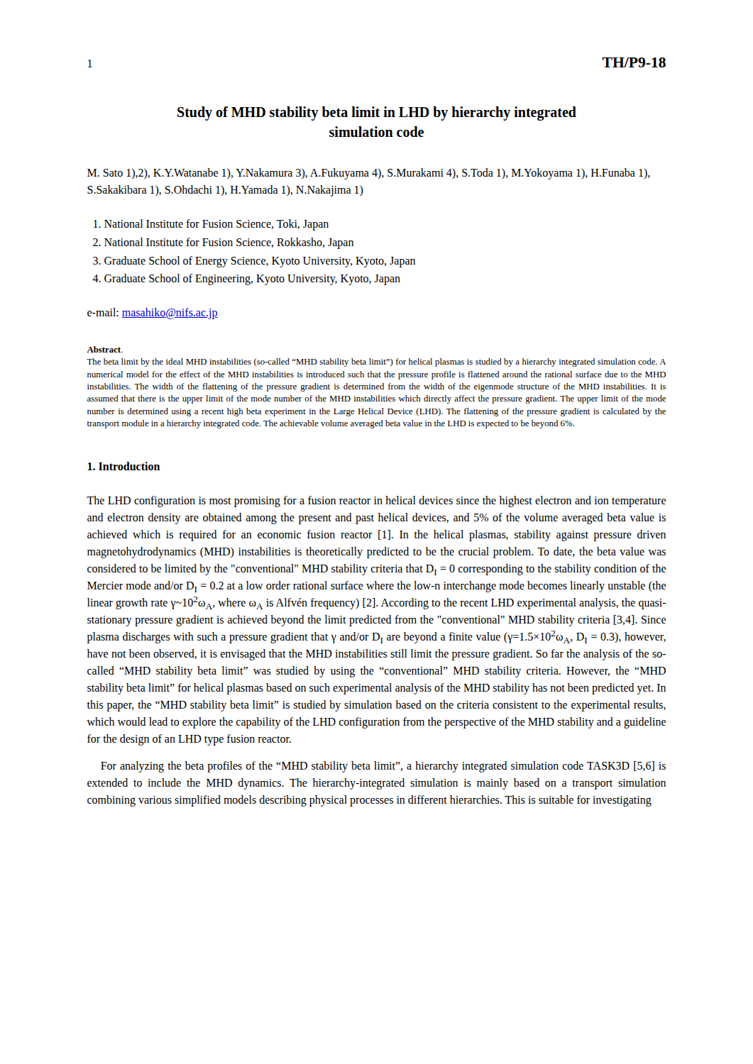1 TH/P9-18
Study of MHD stability beta limit in LHD by hierarchy integrated
simulation code
M. Sato 1),2), K.Y.Watanabe 1), Y.Nakamura 3), A.Fukuyama 4), S.Murakami 4), S.Toda 1), M.Yokoyama 1), H.Funaba 1), S.Sakakibara 1), S.Ohdachi 1), H.Yamada 1), N.Nakajima 1)
National Institute for Fusion Science, Toki, Japan
National Institute for Fusion Science, Rokkasho, Japan
Graduate School of Energy Science, Kyoto University, Kyoto, Japan
Graduate School of Engineering, Kyoto University, Kyoto, Japan
e-mail: masahiko@nifs.ac.jp
Abstract.
The beta limit by the ideal MHD instabilities (so-called “MHD stability beta limit”) for helical plasmas is studied by a hierarchy integrated simulation code. A numerical model for the effect of the MHD instabilities is introduced such that the pressure profile is flattened around the rational surface due to the MHD instabilities. The width of the flattening of the pressure gradient is determined from the width of the eigenmode structure of the MHD instabilities. It is assumed that there is the upper limit of the mode number of the MHD instabilities which directly affect the pressure gradient. The upper limit of the mode number is determined using a recent high beta experiment in the Large Helical Device (LHD). The flattening of the pressure gradient is calculated by the transport module in a hierarchy integrated code. The achievable volume averaged beta value in the LHD is expected to be beyond 6%.
1. Introduction
The LHD configuration is most promising for a fusion reactor in helical devices since the highest electron and ion temperature and electron density are obtained among the present and past helical devices, and 5% of the volume averaged beta value is achieved which is required for an economic fusion reactor [1]. In the helical plasmas, stability against pressure driven magnetohydrodynamics (MHD) instabilities is theoretically predicted to be the crucial problem. To date, the beta value was considered to be limited by the "conventional" MHD stability criteria that DI = 0 corresponding to the stability condition of the Mercier mode and/or DI = 0.2 at a low order rational surface where the low-n interchange mode becomes linearly unstable (the linear growth rate γ~102ωA, where ωA is Alfvén frequency) [2]. According to the recent LHD experimental analysis, the quasi-stationary pressure gradient is achieved beyond the limit predicted from the "conventional" MHD stability criteria [3,4]. Since plasma discharges with such a pressure gradient that γ and/or DI are beyond a finite value (γ=1.5×102ωA, DI = 0.3), however, have not been observed, it is envisaged that the MHD instabilities still limit the pressure gradient. So far the analysis of the so-called “MHD stability beta limit” was studied by using the “conventional” MHD stability criteria. However, the “MHD stability beta limit” for helical plasmas based on such experimental analysis of the MHD stability has not been predicted yet. In this paper, the “MHD stability beta limit” is studied by simulation based on the criteria consistent to the experimental results, which would lead to explore the capability of the LHD configuration from the perspective of the MHD stability and a guideline for the design of an LHD type fusion reactor.
For analyzing the beta profiles of the “MHD stability beta limit”, a hierarchy integrated simulation code TASK3D [5,6] is extended to include the MHD dynamics. The hierarchy-integrated simulation is mainly based on a transport simulation combining various simplified models describing physical processes in different hierarchies. This is suitable for investigating